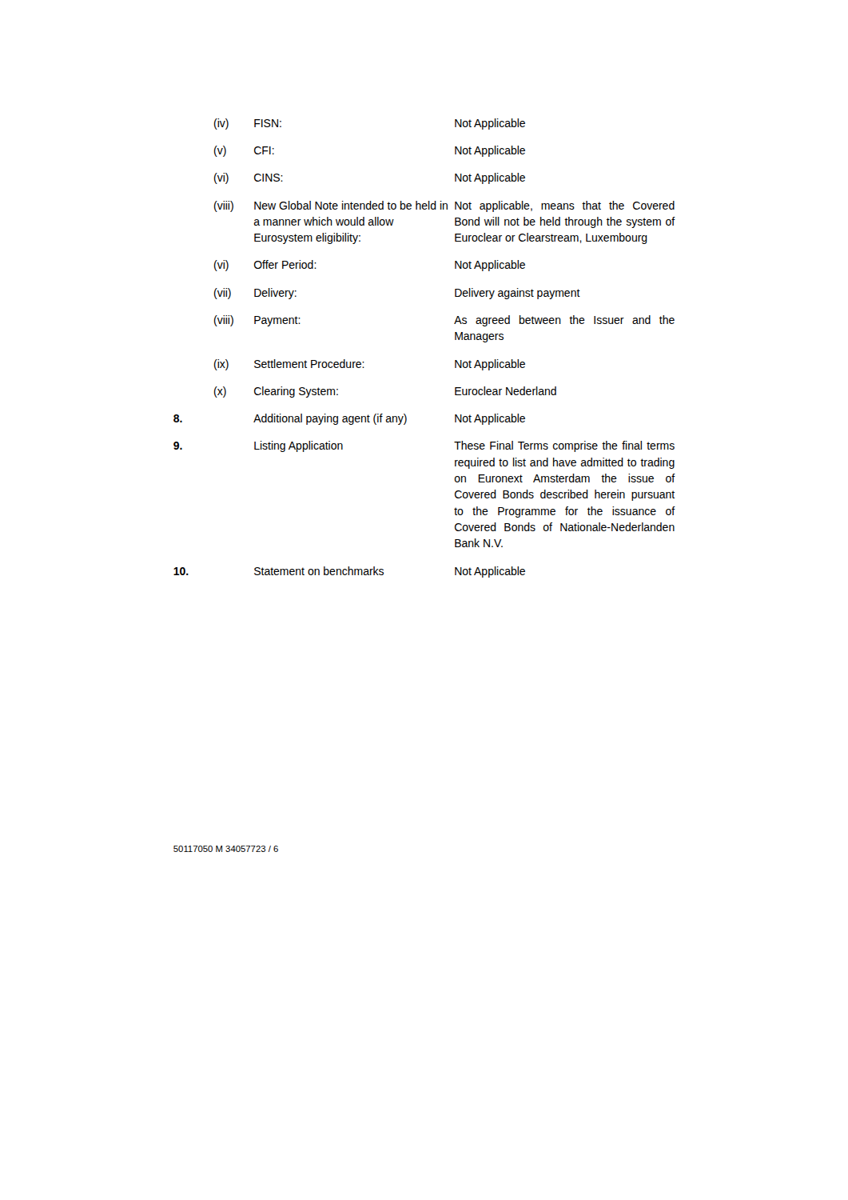| | (iv) | FISN: | Not Applicable |
| | (v) | CFI: | Not Applicable |
| | (vi) | CINS: | Not Applicable |
| | (viii) | New Global Note intended to be held in a manner which would allow Eurosystem eligibility: | Not applicable, means that the Covered Bond will not be held through the system of Euroclear or Clearstream, Luxembourg |
| | (vi) | Offer Period: | Not Applicable |
| | (vii) | Delivery: | Delivery against payment |
| | (viii) | Payment: | As agreed between the Issuer and the Managers |
| | (ix) | Settlement Procedure: | Not Applicable |
| | (x) | Clearing System: | Euroclear Nederland |
| 8. | | Additional paying agent (if any) | Not Applicable |
| 9. | | Listing Application | These Final Terms comprise the final terms required to list and have admitted to trading on Euronext Amsterdam the issue of Covered Bonds described herein pursuant to the Programme for the issuance of Covered Bonds of Nationale-Nederlanden Bank N.V. |
| 10. | | Statement on benchmarks | Not Applicable |
50117050 M 34057723 / 6